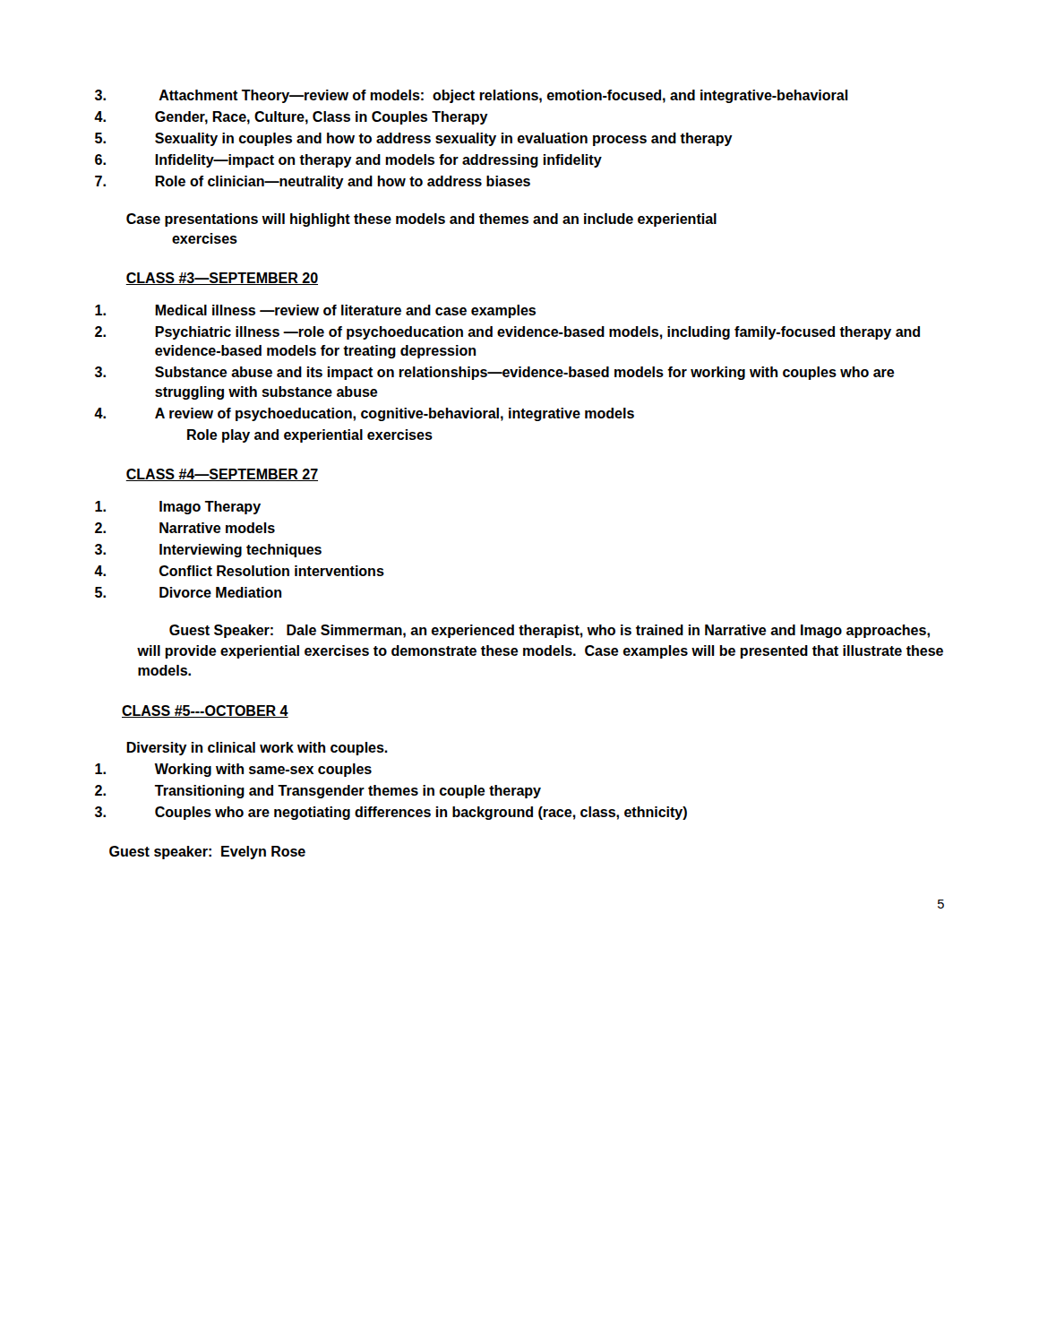3. Attachment Theory—review of models: object relations, emotion-focused, and integrative-behavioral
4. Gender, Race, Culture, Class in Couples Therapy
5. Sexuality in couples and how to address sexuality in evaluation process and therapy
6. Infidelity—impact on therapy and models for addressing infidelity
7. Role of clinician—neutrality and how to address biases
Case presentations will highlight these models and themes and an include experiential exercises
CLASS #3—SEPTEMBER 20
1. Medical illness —review of literature and case examples
2. Psychiatric illness —role of psychoeducation and evidence-based models, including family-focused therapy and evidence-based models for treating depression
3. Substance abuse and its impact on relationships—evidence-based models for working with couples who are struggling with substance abuse
4. A review of psychoeducation, cognitive-behavioral, integrative models
Role play and experiential exercises
CLASS #4—SEPTEMBER 27
1. Imago Therapy
2. Narrative models
3. Interviewing techniques
4. Conflict Resolution interventions
5. Divorce Mediation
Guest Speaker: Dale Simmerman, an experienced therapist, who is trained in Narrative and Imago approaches, will provide experiential exercises to demonstrate these models. Case examples will be presented that illustrate these models.
CLASS #5---OCTOBER 4
Diversity in clinical work with couples.
1. Working with same-sex couples
2. Transitioning and Transgender themes in couple therapy
3. Couples who are negotiating differences in background (race, class, ethnicity)
Guest speaker: Evelyn Rose
5